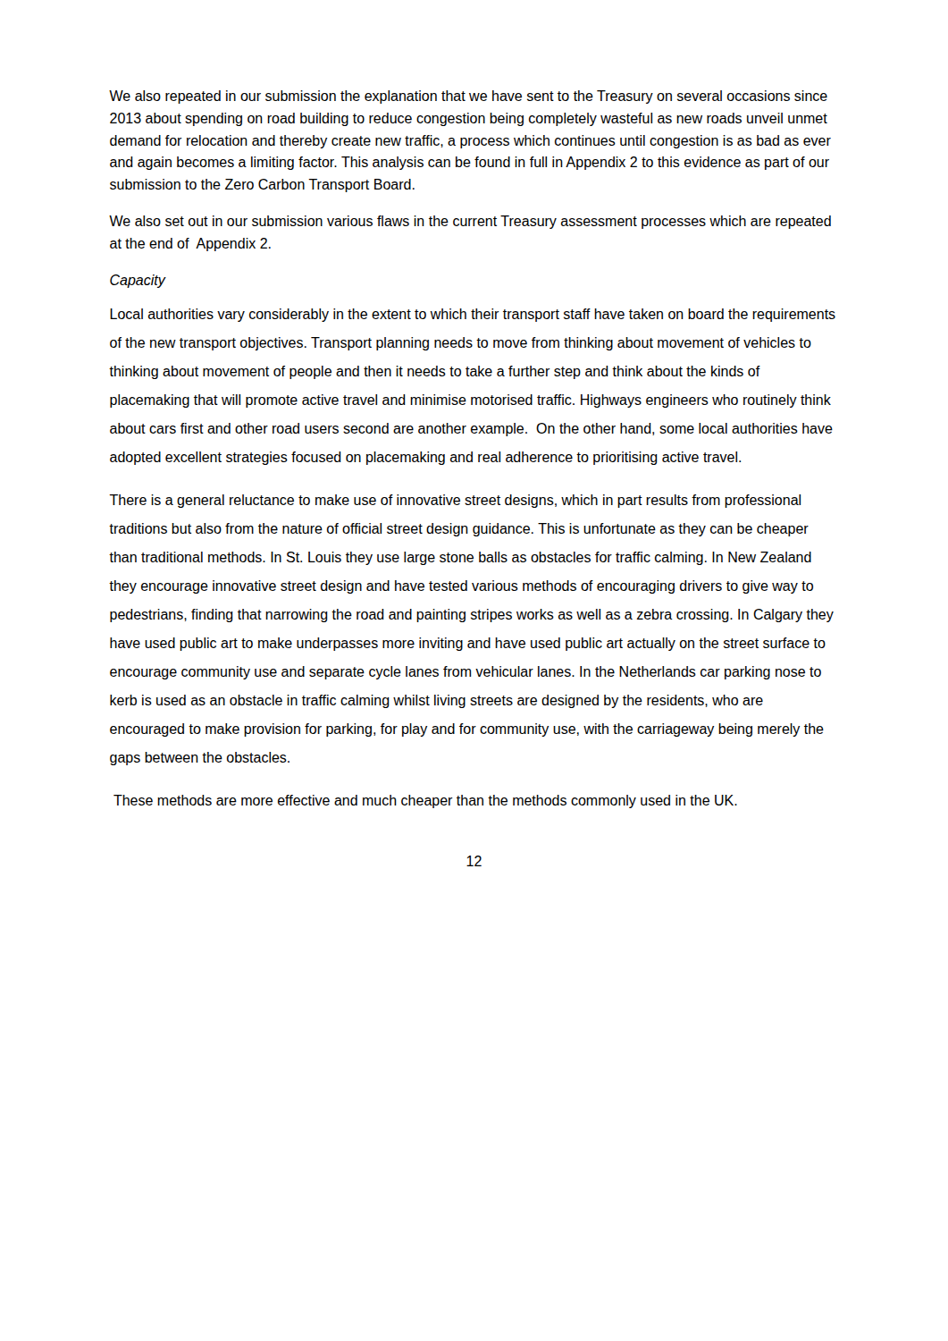We also repeated in our submission the explanation that we have sent to the Treasury on several occasions since 2013 about spending on road building to reduce congestion being completely wasteful as new roads unveil unmet demand for relocation and thereby create new traffic, a process which continues until congestion is as bad as ever and again becomes a limiting factor. This analysis can be found in full in Appendix 2 to this evidence as part of our submission to the Zero Carbon Transport Board.
We also set out in our submission various flaws in the current Treasury assessment processes which are repeated at the end of Appendix 2.
Capacity
Local authorities vary considerably in the extent to which their transport staff have taken on board the requirements of the new transport objectives. Transport planning needs to move from thinking about movement of vehicles to thinking about movement of people and then it needs to take a further step and think about the kinds of placemaking that will promote active travel and minimise motorised traffic. Highways engineers who routinely think about cars first and other road users second are another example. On the other hand, some local authorities have adopted excellent strategies focused on placemaking and real adherence to prioritising active travel.
There is a general reluctance to make use of innovative street designs, which in part results from professional traditions but also from the nature of official street design guidance. This is unfortunate as they can be cheaper than traditional methods. In St. Louis they use large stone balls as obstacles for traffic calming. In New Zealand they encourage innovative street design and have tested various methods of encouraging drivers to give way to pedestrians, finding that narrowing the road and painting stripes works as well as a zebra crossing. In Calgary they have used public art to make underpasses more inviting and have used public art actually on the street surface to encourage community use and separate cycle lanes from vehicular lanes. In the Netherlands car parking nose to kerb is used as an obstacle in traffic calming whilst living streets are designed by the residents, who are encouraged to make provision for parking, for play and for community use, with the carriageway being merely the gaps between the obstacles.
These methods are more effective and much cheaper than the methods commonly used in the UK.
12